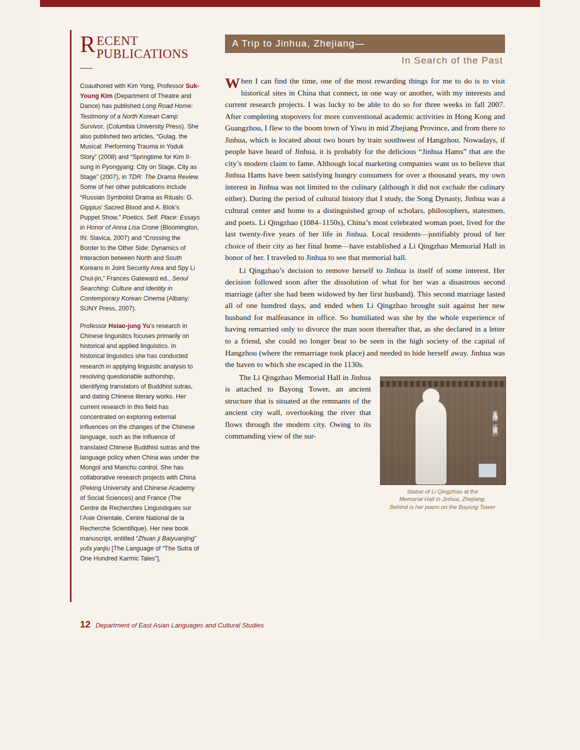RECENT
PUBLICATIONS—
Coauthored with Kim Yong, Professor Suk-Young Kim (Department of Theatre and Dance) has published Long Road Home: Testimony of a North Korean Camp Survivor, (Columbia University Press). She also published two articles, “Gulag, the Musical: Performing Trauma in Yoduk Story” (2008) and “Springtime for Kim Il-sung in Pyongyang: City on Stage, City as Stage” (2007), in TDR: The Drama Review. Some of her other publications include “Russian Symbolist Drama as Rituals: G. Gippius’ Sacred Blood and A. Blok’s Puppet Show,” Poetics. Self. Place: Essays in Honor of Anna Lisa Crone (Bloomington, IN: Slavica, 2007) and “Crossing the Border to the Other Side: Dynamics of Interaction between North and South Koreans in Joint Security Area and Spy Li Chul-jin,” Frances Gateward ed., Seoul Searching: Culture and Identity in Contemporary Korean Cinema (Albany: SUNY Press, 2007).
Professor Hsiao-jung Yu’s research in Chinese linguistics focuses primarily on historical and applied linguistics. In historical linguistics she has conducted research in applying linguistic analysis to resolving questionable authorship, identifying translators of Buddhist sutras, and dating Chinese literary works. Her current research in this field has concentrated on exploring external influences on the changes of the Chinese language, such as the influence of translated Chinese Buddhist sutras and the language policy when China was under the Mongol and Manchu control. She has collaborative research projects with China (Peking University and Chinese Academy of Social Sciences) and France (The Centre de Recherches Linguistiques sur l’Asie Orientale, Centre National de la Recherche Scientifique). Her new book manuscript, entitled “Zhuan ji Baiyuanjing” yufa yanjiu [The Language of “The Sutra of One Hundred Karmic Tales”],
A Trip to Jinhua, Zhejiang—
In Search of the Past
When I can find the time, one of the most rewarding things for me to do is to visit historical sites in China that connect, in one way or another, with my interests and current research projects. I was lucky to be able to do so for three weeks in fall 2007. After completing stopovers for more conventional academic activities in Hong Kong and Guangzhou, I flew to the boom town of Yiwu in mid Zhejiang Province, and from there to Jinhua, which is located about two hours by train southwest of Hangzhou. Nowadays, if people have heard of Jinhua, it is probably for the delicious “Jinhua Hams” that are the city’s modern claim to fame. Although local marketing companies want us to believe that Jinhua Hams have been satisfying hungry consumers for over a thousand years, my own interest in Jinhua was not limited to the culinary (although it did not exclude the culinary either). During the period of cultural history that I study, the Song Dynasty, Jinhua was a cultural center and home to a distinguished group of scholars, philosophers, statesmen, and poets. Li Qingzhao (1084–1150s), China’s most celebrated woman poet, lived for the last twenty-five years of her life in Jinhua. Local residents—justifiably proud of her choice of their city as her final home—have established a Li Qingzhao Memorial Hall in honor of her. I traveled to Jinhua to see that memorial hall.
Li Qingzhao’s decision to remove herself to Jinhua is itself of some interest. Her decision followed soon after the dissolution of what for her was a disastrous second marriage (after she had been widowed by her first husband). This second marriage lasted all of one hundred days, and ended when Li Qingzhao brought suit against her new husband for malfeasance in office. So humiliated was she by the whole experience of having remarried only to divorce the man soon thereafter that, as she declared in a letter to a friend, she could no longer bear to be seen in the high society of the capital of Hangzhou (where the remarriage took place) and needed to hide herself away. Jinhua was the haven to which she escaped in the 1130s.
千古風流八詠樓 江山留與後人愁
Statue of Li Qingzhao at the
Memorial Hall in Jinhua, Zhejiang.
Behind is her poem on the Bayong Tower
The Li Qingzhao Memorial Hall in Jinhua is attached to Bayong Tower, an ancient structure that is situated at the remnants of the ancient city wall, overlooking the river that flows through the modern city. Owing to its commanding view of the sur-
12 Department of East Asian Languages and Cultural Studies